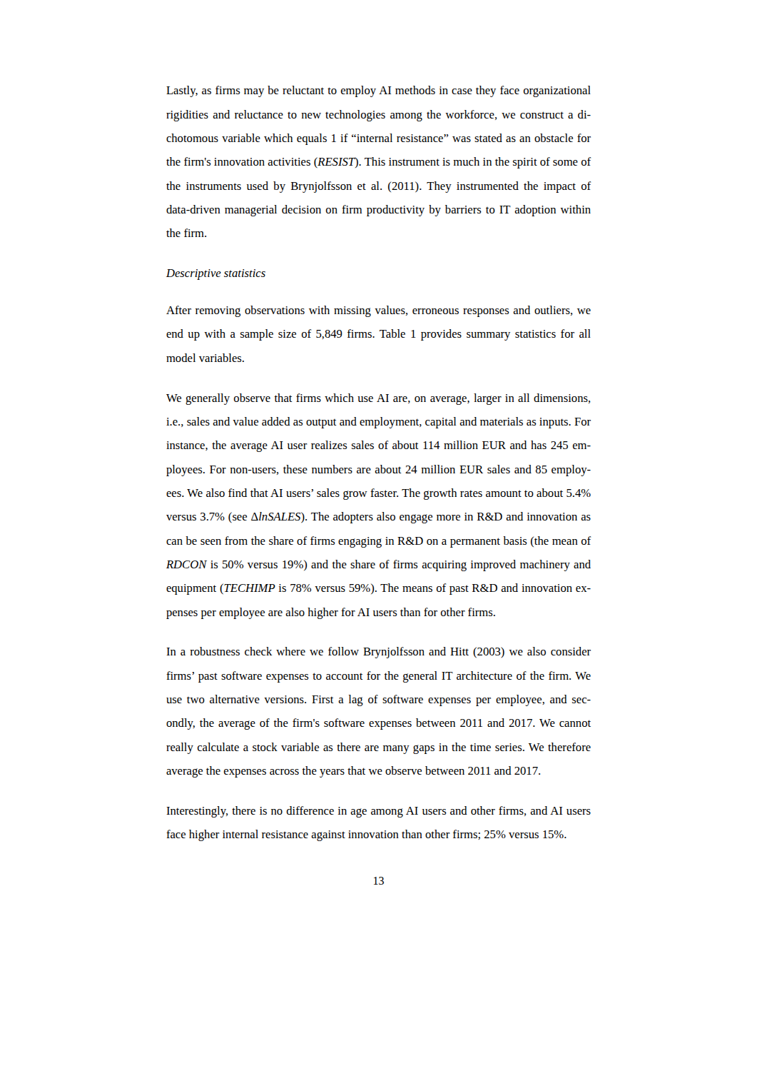Lastly, as firms may be reluctant to employ AI methods in case they face organizational rigidities and reluctance to new technologies among the workforce, we construct a dichotomous variable which equals 1 if “internal resistance” was stated as an obstacle for the firm's innovation activities (RESIST). This instrument is much in the spirit of some of the instruments used by Brynjolfsson et al. (2011). They instrumented the impact of data-driven managerial decision on firm productivity by barriers to IT adoption within the firm.
Descriptive statistics
After removing observations with missing values, erroneous responses and outliers, we end up with a sample size of 5,849 firms. Table 1 provides summary statistics for all model variables.
We generally observe that firms which use AI are, on average, larger in all dimensions, i.e., sales and value added as output and employment, capital and materials as inputs. For instance, the average AI user realizes sales of about 114 million EUR and has 245 employees. For non-users, these numbers are about 24 million EUR sales and 85 employees. We also find that AI users’ sales grow faster. The growth rates amount to about 5.4% versus 3.7% (see ΔlnSALES). The adopters also engage more in R&D and innovation as can be seen from the share of firms engaging in R&D on a permanent basis (the mean of RDCON is 50% versus 19%) and the share of firms acquiring improved machinery and equipment (TECHIMP is 78% versus 59%). The means of past R&D and innovation expenses per employee are also higher for AI users than for other firms.
In a robustness check where we follow Brynjolfsson and Hitt (2003) we also consider firms’ past software expenses to account for the general IT architecture of the firm. We use two alternative versions. First a lag of software expenses per employee, and secondly, the average of the firm's software expenses between 2011 and 2017. We cannot really calculate a stock variable as there are many gaps in the time series. We therefore average the expenses across the years that we observe between 2011 and 2017.
Interestingly, there is no difference in age among AI users and other firms, and AI users face higher internal resistance against innovation than other firms; 25% versus 15%.
13